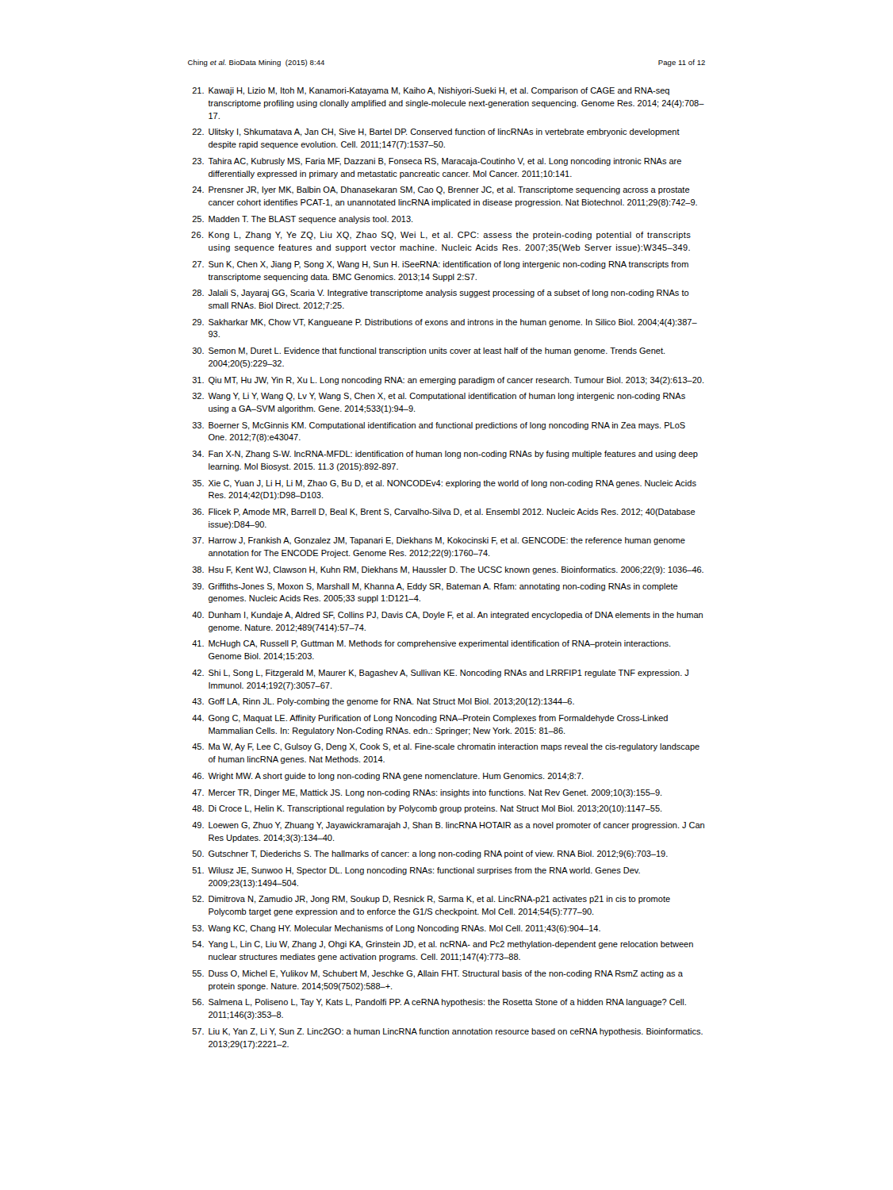Ching et al. BioData Mining (2015) 8:44
Page 11 of 12
Kawaji H, Lizio M, Itoh M, Kanamori-Katayama M, Kaiho A, Nishiyori-Sueki H, et al. Comparison of CAGE and RNA-seq transcriptome profiling using clonally amplified and single-molecule next-generation sequencing. Genome Res. 2014; 24(4):708–17.
Ulitsky I, Shkumatava A, Jan CH, Sive H, Bartel DP. Conserved function of lincRNAs in vertebrate embryonic development despite rapid sequence evolution. Cell. 2011;147(7):1537–50.
Tahira AC, Kubrusly MS, Faria MF, Dazzani B, Fonseca RS, Maracaja-Coutinho V, et al. Long noncoding intronic RNAs are differentially expressed in primary and metastatic pancreatic cancer. Mol Cancer. 2011;10:141.
Prensner JR, Iyer MK, Balbin OA, Dhanasekaran SM, Cao Q, Brenner JC, et al. Transcriptome sequencing across a prostate cancer cohort identifies PCAT-1, an unannotated lincRNA implicated in disease progression. Nat Biotechnol. 2011;29(8):742–9.
Madden T. The BLAST sequence analysis tool. 2013.
Kong L, Zhang Y, Ye ZQ, Liu XQ, Zhao SQ, Wei L, et al. CPC: assess the protein-coding potential of transcripts using sequence features and support vector machine. Nucleic Acids Res. 2007;35(Web Server issue):W345–349.
Sun K, Chen X, Jiang P, Song X, Wang H, Sun H. iSeeRNA: identification of long intergenic non-coding RNA transcripts from transcriptome sequencing data. BMC Genomics. 2013;14 Suppl 2:S7.
Jalali S, Jayaraj GG, Scaria V. Integrative transcriptome analysis suggest processing of a subset of long non-coding RNAs to small RNAs. Biol Direct. 2012;7:25.
Sakharkar MK, Chow VT, Kangueane P. Distributions of exons and introns in the human genome. In Silico Biol. 2004;4(4):387–93.
Semon M, Duret L. Evidence that functional transcription units cover at least half of the human genome. Trends Genet. 2004;20(5):229–32.
Qiu MT, Hu JW, Yin R, Xu L. Long noncoding RNA: an emerging paradigm of cancer research. Tumour Biol. 2013; 34(2):613–20.
Wang Y, Li Y, Wang Q, Lv Y, Wang S, Chen X, et al. Computational identification of human long intergenic non-coding RNAs using a GA–SVM algorithm. Gene. 2014;533(1):94–9.
Boerner S, McGinnis KM. Computational identification and functional predictions of long noncoding RNA in Zea mays. PLoS One. 2012;7(8):e43047.
Fan X-N, Zhang S-W. lncRNA-MFDL: identification of human long non-coding RNAs by fusing multiple features and using deep learning. Mol Biosyst. 2015. 11.3 (2015):892-897.
Xie C, Yuan J, Li H, Li M, Zhao G, Bu D, et al. NONCODEv4: exploring the world of long non-coding RNA genes. Nucleic Acids Res. 2014;42(D1):D98–D103.
Flicek P, Amode MR, Barrell D, Beal K, Brent S, Carvalho-Silva D, et al. Ensembl 2012. Nucleic Acids Res. 2012; 40(Database issue):D84–90.
Harrow J, Frankish A, Gonzalez JM, Tapanari E, Diekhans M, Kokocinski F, et al. GENCODE: the reference human genome annotation for The ENCODE Project. Genome Res. 2012;22(9):1760–74.
Hsu F, Kent WJ, Clawson H, Kuhn RM, Diekhans M, Haussler D. The UCSC known genes. Bioinformatics. 2006;22(9): 1036–46.
Griffiths-Jones S, Moxon S, Marshall M, Khanna A, Eddy SR, Bateman A. Rfam: annotating non-coding RNAs in complete genomes. Nucleic Acids Res. 2005;33 suppl 1:D121–4.
Dunham I, Kundaje A, Aldred SF, Collins PJ, Davis CA, Doyle F, et al. An integrated encyclopedia of DNA elements in the human genome. Nature. 2012;489(7414):57–74.
McHugh CA, Russell P, Guttman M. Methods for comprehensive experimental identification of RNA–protein interactions. Genome Biol. 2014;15:203.
Shi L, Song L, Fitzgerald M, Maurer K, Bagashev A, Sullivan KE. Noncoding RNAs and LRRFIP1 regulate TNF expression. J Immunol. 2014;192(7):3057–67.
Goff LA, Rinn JL. Poly-combing the genome for RNA. Nat Struct Mol Biol. 2013;20(12):1344–6.
Gong C, Maquat LE. Affinity Purification of Long Noncoding RNA–Protein Complexes from Formaldehyde Cross-Linked Mammalian Cells. In: Regulatory Non-Coding RNAs. edn.: Springer; New York. 2015: 81–86.
Ma W, Ay F, Lee C, Gulsoy G, Deng X, Cook S, et al. Fine-scale chromatin interaction maps reveal the cis-regulatory landscape of human lincRNA genes. Nat Methods. 2014.
Wright MW. A short guide to long non-coding RNA gene nomenclature. Hum Genomics. 2014;8:7.
Mercer TR, Dinger ME, Mattick JS. Long non-coding RNAs: insights into functions. Nat Rev Genet. 2009;10(3):155–9.
Di Croce L, Helin K. Transcriptional regulation by Polycomb group proteins. Nat Struct Mol Biol. 2013;20(10):1147–55.
Loewen G, Zhuo Y, Zhuang Y, Jayawickramarajah J, Shan B. lincRNA HOTAIR as a novel promoter of cancer progression. J Can Res Updates. 2014;3(3):134–40.
Gutschner T, Diederichs S. The hallmarks of cancer: a long non-coding RNA point of view. RNA Biol. 2012;9(6):703–19.
Wilusz JE, Sunwoo H, Spector DL. Long noncoding RNAs: functional surprises from the RNA world. Genes Dev. 2009;23(13):1494–504.
Dimitrova N, Zamudio JR, Jong RM, Soukup D, Resnick R, Sarma K, et al. LincRNA-p21 activates p21 in cis to promote Polycomb target gene expression and to enforce the G1/S checkpoint. Mol Cell. 2014;54(5):777–90.
Wang KC, Chang HY. Molecular Mechanisms of Long Noncoding RNAs. Mol Cell. 2011;43(6):904–14.
Yang L, Lin C, Liu W, Zhang J, Ohgi KA, Grinstein JD, et al. ncRNA- and Pc2 methylation-dependent gene relocation between nuclear structures mediates gene activation programs. Cell. 2011;147(4):773–88.
Duss O, Michel E, Yulikov M, Schubert M, Jeschke G, Allain FHT. Structural basis of the non-coding RNA RsmZ acting as a protein sponge. Nature. 2014;509(7502):588–+.
Salmena L, Poliseno L, Tay Y, Kats L, Pandolfi PP. A ceRNA hypothesis: the Rosetta Stone of a hidden RNA language? Cell. 2011;146(3):353–8.
Liu K, Yan Z, Li Y, Sun Z. Linc2GO: a human LincRNA function annotation resource based on ceRNA hypothesis. Bioinformatics. 2013;29(17):2221–2.